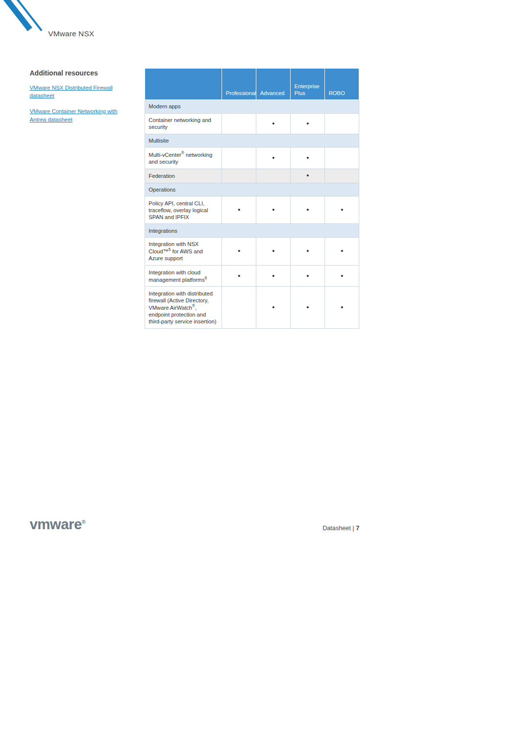VMware NSX
Additional resources
VMware NSX Distributed Firewall datasheet
VMware Container Networking with Antrea datasheet
| | Professional | Advanced | Enterprise Plus | ROBO |
| --- | --- | --- | --- | --- |
| Modern apps |
| Container networking and security | | • | • | |
| Multisite |
| Multi-vCenter ® networking and security | | • | • | |
| Federation | | | • | |
| Operations |
| Policy API, central CLI, traceflow, overlay logical SPAN and IPFIX | • | • | • | • |
| Integrations |
| Integration with NSX Cloud™ 5 for AWS and Azure support | • | • | • | • |
| Integration with cloud management platforms 6 | • | • | • | • |
| Integration with distributed firewall (Active Directory, VMware AirWatch ® , endpoint protection and third-party service insertion) | | • | • | • |
vmware®
Datasheet | 7